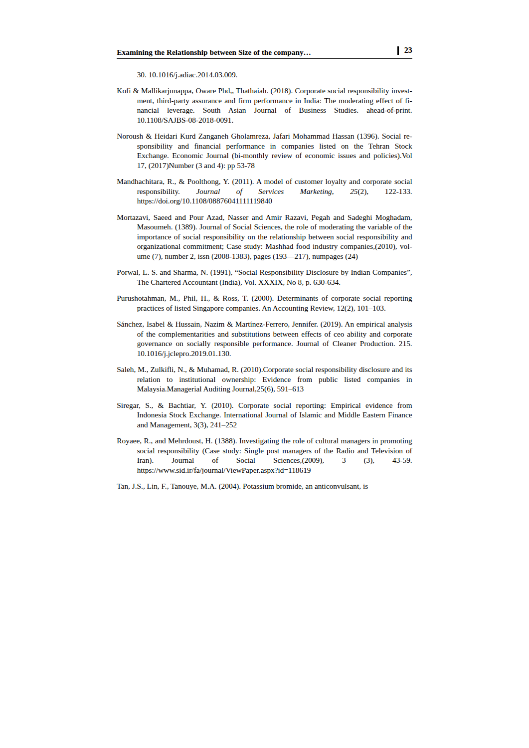Examining the Relationship between Size of the company…
23
30. 10.1016/j.adiac.2014.03.009.
Kofi & Mallikarjunappa, Oware Phd,, Thathaiah. (2018). Corporate social responsibility investment, third-party assurance and firm performance in India: The moderating effect of financial leverage. South Asian Journal of Business Studies. ahead-of-print. 10.1108/SAJBS-08-2018-0091.
Noroush & Heidari Kurd Zanganeh Gholamreza, Jafari Mohammad Hassan (1396). Social responsibility and financial performance in companies listed on the Tehran Stock Exchange. Economic Journal (bi-monthly review of economic issues and policies).Vol 17, (2017)Number (3 and 4): pp 53-78
Mandhachitara, R., & Poolthong, Y. (2011). A model of customer loyalty and corporate social responsibility. Journal of Services Marketing, 25(2), 122-133. https://doi.org/10.1108/08876041111119840
Mortazavi, Saeed and Pour Azad, Nasser and Amir Razavi, Pegah and Sadeghi Moghadam, Masoumeh. (1389). Journal of Social Sciences, the role of moderating the variable of the importance of social responsibility on the relationship between social responsibility and organizational commitment; Case study: Mashhad food industry companies,(2010), volume (7), number 2, issn (2008-1383), pages (193—217), numpages (24)
Porwal, L. S. and Sharma, N. (1991), “Social Responsibility Disclosure by Indian Companies”, The Chartered Accountant (India), Vol. XXXIX, No 8, p. 630-634.
Purushotahman, M., Phil, H., & Ross, T. (2000). Determinants of corporate social reporting practices of listed Singapore companies. An Accounting Review, 12(2), 101–103.
Sánchez, Isabel & Hussain, Nazim & Martínez-Ferrero, Jennifer. (2019). An empirical analysis of the complementarities and substitutions between effects of ceo ability and corporate governance on socially responsible performance. Journal of Cleaner Production. 215. 10.1016/j.jclepro.2019.01.130.
Saleh, M., Zulkifli, N., & Muhamad, R. (2010).Corporate social responsibility disclosure and its relation to institutional ownership: Evidence from public listed companies in Malaysia.Managerial Auditing Journal,25(6), 591–613
Siregar, S., & Bachtiar, Y. (2010). Corporate social reporting: Empirical evidence from Indonesia Stock Exchange. International Journal of Islamic and Middle Eastern Finance and Management, 3(3), 241–252
Royaee, R., and Mehrdoust, H. (1388). Investigating the role of cultural managers in promoting social responsibility (Case study: Single post managers of the Radio and Television of Iran). Journal of Social Sciences,(2009), 3 (3), 43-59. https://www.sid.ir/fa/journal/ViewPaper.aspx?id=118619
Tan, J.S., Lin, F., Tanouye, M.A. (2004). Potassium bromide, an anticonvulsant, is